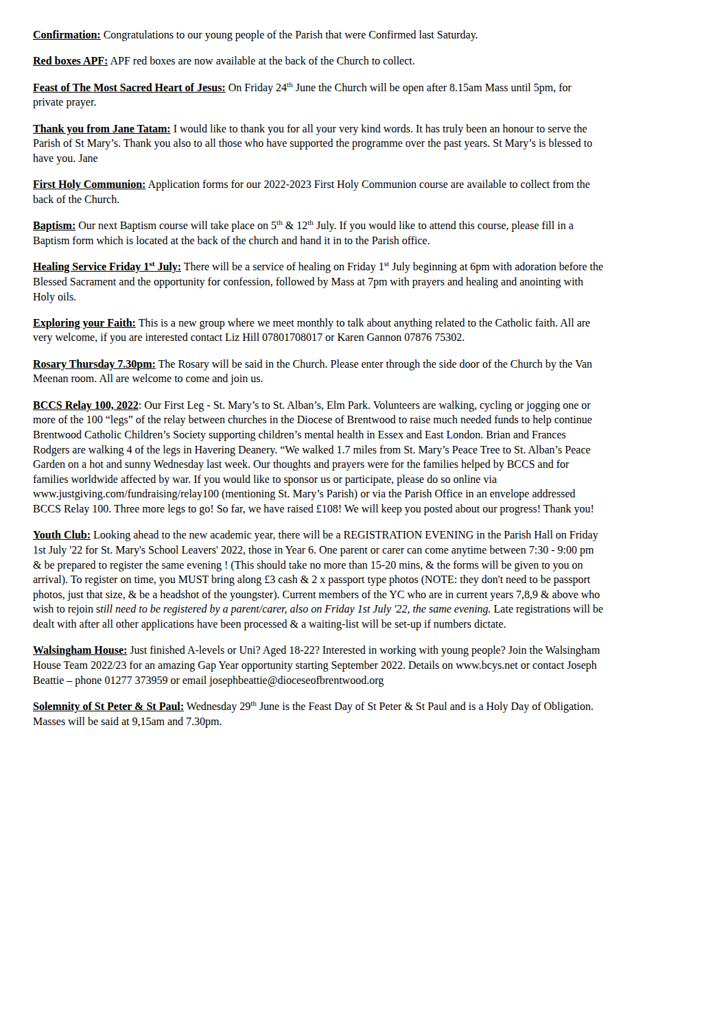Confirmation: Congratulations to our young people of the Parish that were Confirmed last Saturday.
Red boxes APF: APF red boxes are now available at the back of the Church to collect.
Feast of The Most Sacred Heart of Jesus: On Friday 24th June the Church will be open after 8.15am Mass until 5pm, for private prayer.
Thank you from Jane Tatam: I would like to thank you for all your very kind words. It has truly been an honour to serve the Parish of St Mary’s. Thank you also to all those who have supported the programme over the past years. St Mary’s is blessed to have you. Jane
First Holy Communion: Application forms for our 2022-2023 First Holy Communion course are available to collect from the back of the Church.
Baptism: Our next Baptism course will take place on 5th & 12th July. If you would like to attend this course, please fill in a Baptism form which is located at the back of the church and hand it in to the Parish office.
Healing Service Friday 1st July: There will be a service of healing on Friday 1st July beginning at 6pm with adoration before the Blessed Sacrament and the opportunity for confession, followed by Mass at 7pm with prayers and healing and anointing with Holy oils.
Exploring your Faith: This is a new group where we meet monthly to talk about anything related to the Catholic faith. All are very welcome, if you are interested contact Liz Hill 07801708017 or Karen Gannon 07876 75302.
Rosary Thursday 7.30pm: The Rosary will be said in the Church. Please enter through the side door of the Church by the Van Meenan room. All are welcome to come and join us.
BCCS Relay 100, 2022: Our First Leg - St. Mary’s to St. Alban’s, Elm Park. Volunteers are walking, cycling or jogging one or more of the 100 “legs” of the relay between churches in the Diocese of Brentwood to raise much needed funds to help continue Brentwood Catholic Children’s Society supporting children’s mental health in Essex and East London. Brian and Frances Rodgers are walking 4 of the legs in Havering Deanery. “We walked 1.7 miles from St. Mary’s Peace Tree to St. Alban’s Peace Garden on a hot and sunny Wednesday last week. Our thoughts and prayers were for the families helped by BCCS and for families worldwide affected by war. If you would like to sponsor us or participate, please do so online via www.justgiving.com/fundraising/relay100 (mentioning St. Mary’s Parish) or via the Parish Office in an envelope addressed BCCS Relay 100. Three more legs to go! So far, we have raised £108! We will keep you posted about our progress! Thank you!
Youth Club: Looking ahead to the new academic year, there will be a REGISTRATION EVENING in the Parish Hall on Friday 1st July '22 for St. Mary's School Leavers' 2022, those in Year 6. One parent or carer can come anytime between 7:30 - 9:00 pm & be prepared to register the same evening ! (This should take no more than 15-20 mins, & the forms will be given to you on arrival). To register on time, you MUST bring along £3 cash & 2 x passport type photos (NOTE: they don't need to be passport photos, just that size, & be a headshot of the youngster). Current members of the YC who are in current years 7,8,9 & above who wish to rejoin still need to be registered by a parent/carer, also on Friday 1st July '22, the same evening. Late registrations will be dealt with after all other applications have been processed & a waiting-list will be set-up if numbers dictate.
Walsingham House: Just finished A-levels or Uni? Aged 18-22? Interested in working with young people? Join the Walsingham House Team 2022/23 for an amazing Gap Year opportunity starting September 2022. Details on www.bcys.net or contact Joseph Beattie – phone 01277 373959 or email josephbeattie@dioceseofbrentwood.org
Solemnity of St Peter & St Paul: Wednesday 29th June is the Feast Day of St Peter & St Paul and is a Holy Day of Obligation. Masses will be said at 9,15am and 7.30pm.